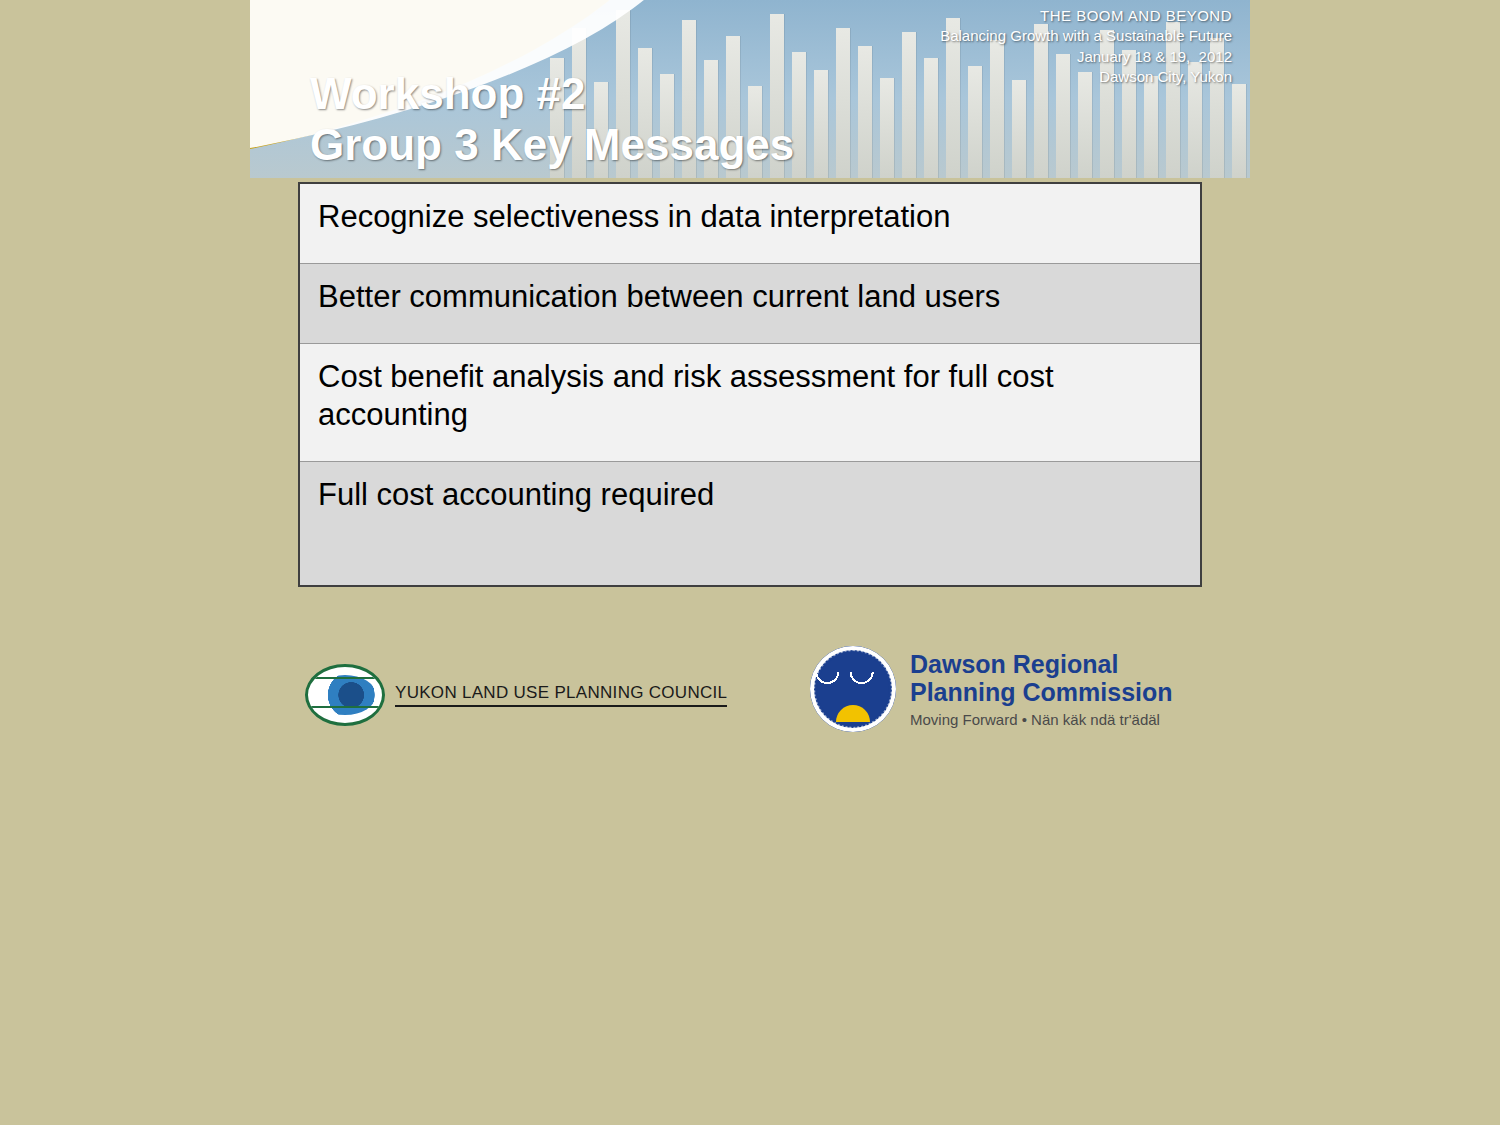THE BOOM AND BEYOND
Balancing Growth with a Sustainable Future
January 18 & 19, 2012
Dawson City, Yukon
Workshop #2
Group 3 Key Messages
| Recognize selectiveness in data interpretation |
| Better communication between current land users |
| Cost benefit analysis and risk assessment for full cost accounting |
| Full cost accounting required |
YUKON LAND USE PLANNING COUNCIL
Dawson Regional
Planning Commission
Moving Forward • Nän käk ndä tr'ädäl